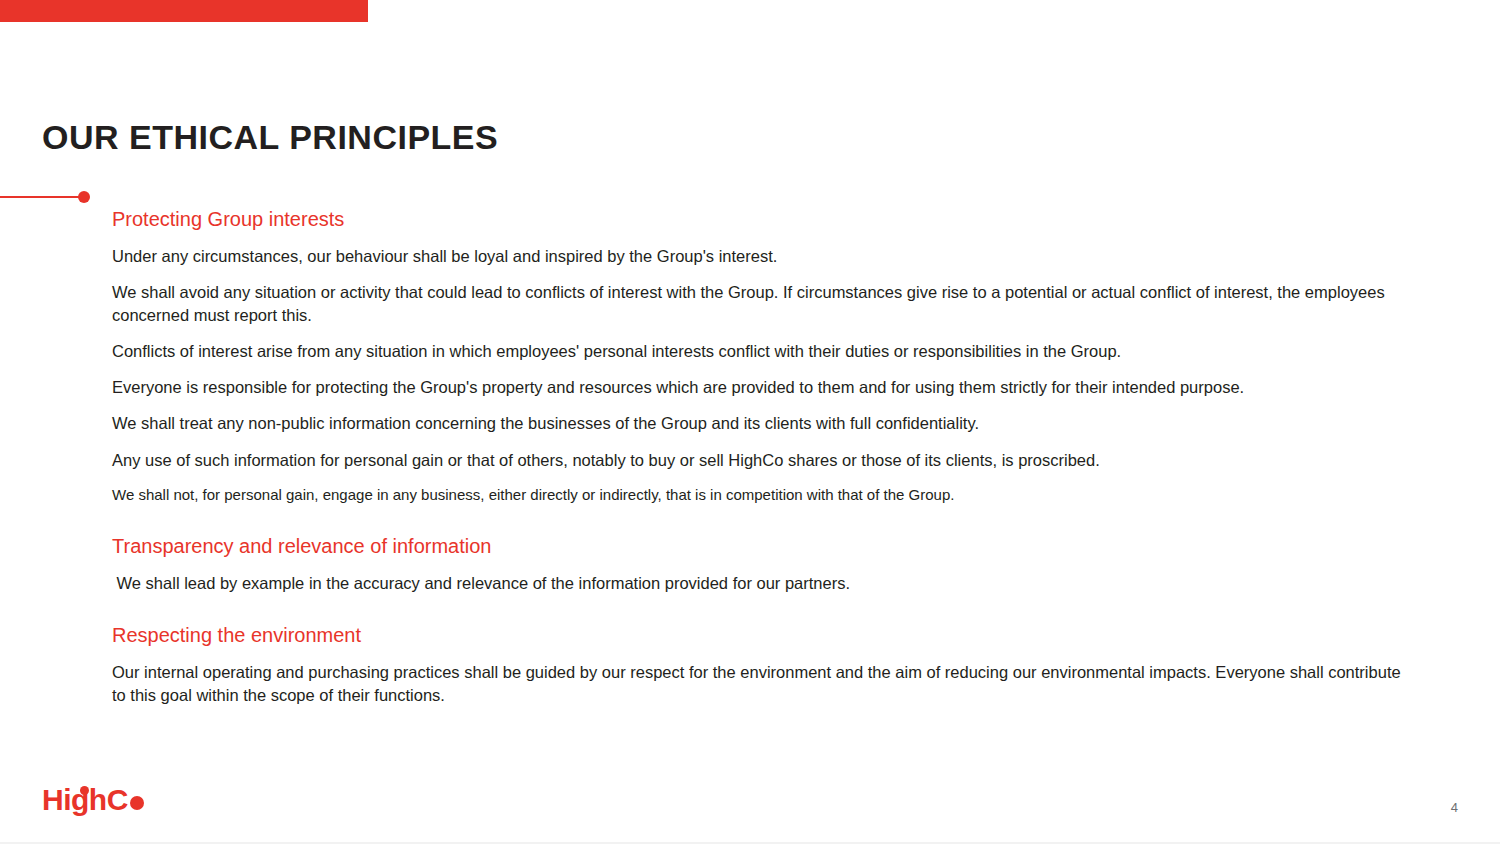OUR ETHICAL PRINCIPLES
Protecting Group interests
Under any circumstances, our behaviour shall be loyal and inspired by the Group's interest.
We shall avoid any situation or activity that could lead to conflicts of interest with the Group. If circumstances give rise to a potential or actual conflict of interest, the employees concerned must report this.
Conflicts of interest arise from any situation in which employees' personal interests conflict with their duties or responsibilities in the Group.
Everyone is responsible for protecting the Group's property and resources which are provided to them and for using them strictly for their intended purpose.
We shall treat any non-public information concerning the businesses of the Group and its clients with full confidentiality.
Any use of such information for personal gain or that of others, notably to buy or sell HighCo shares or those of its clients, is proscribed.
We shall not, for personal gain, engage in any business, either directly or indirectly, that is in competition with that of the Group.
Transparency and relevance of information
We shall lead by example in the accuracy and relevance of the information provided for our partners.
Respecting the environment
Our internal operating and purchasing practices shall be guided by our respect for the environment and the aim of reducing our environmental impacts. Everyone shall contribute to this goal within the scope of their functions.
HighC
4